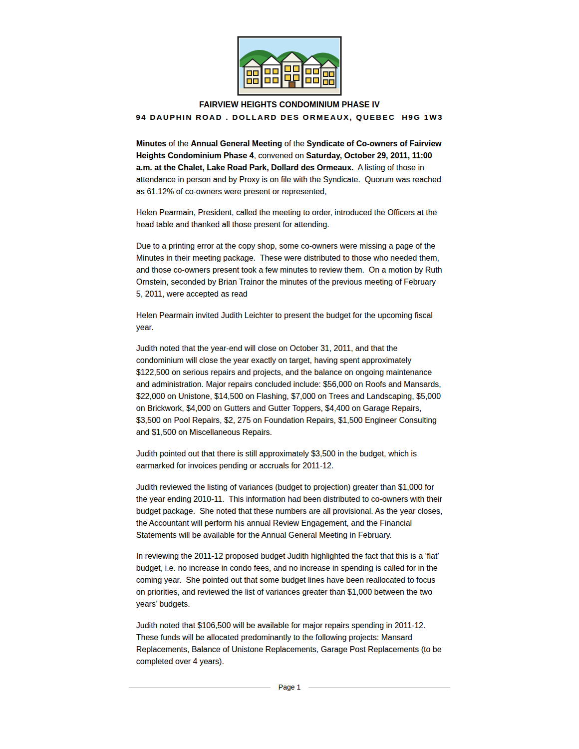FAIRVIEW HEIGHTS CONDOMINIUM PHASE IV
94 DAUPHIN ROAD . DOLLARD DES ORMEAUX, QUEBEC H9G 1W3
Minutes of the Annual General Meeting of the Syndicate of Co-owners of Fairview Heights Condominium Phase 4, convened on Saturday, October 29, 2011, 11:00 a.m. at the Chalet, Lake Road Park, Dollard des Ormeaux. A listing of those in attendance in person and by Proxy is on file with the Syndicate. Quorum was reached as 61.12% of co-owners were present or represented,
Helen Pearmain, President, called the meeting to order, introduced the Officers at the head table and thanked all those present for attending.
Due to a printing error at the copy shop, some co-owners were missing a page of the Minutes in their meeting package. These were distributed to those who needed them, and those co-owners present took a few minutes to review them. On a motion by Ruth Ornstein, seconded by Brian Trainor the minutes of the previous meeting of February 5, 2011, were accepted as read
Helen Pearmain invited Judith Leichter to present the budget for the upcoming fiscal year.
Judith noted that the year-end will close on October 31, 2011, and that the condominium will close the year exactly on target, having spent approximately $122,500 on serious repairs and projects, and the balance on ongoing maintenance and administration. Major repairs concluded include: $56,000 on Roofs and Mansards, $22,000 on Unistone, $14,500 on Flashing, $7,000 on Trees and Landscaping, $5,000 on Brickwork, $4,000 on Gutters and Gutter Toppers, $4,400 on Garage Repairs, $3,500 on Pool Repairs, $2, 275 on Foundation Repairs, $1,500 Engineer Consulting and $1,500 on Miscellaneous Repairs.
Judith pointed out that there is still approximately $3,500 in the budget, which is earmarked for invoices pending or accruals for 2011-12.
Judith reviewed the listing of variances (budget to projection) greater than $1,000 for the year ending 2010-11. This information had been distributed to co-owners with their budget package. She noted that these numbers are all provisional. As the year closes, the Accountant will perform his annual Review Engagement, and the Financial Statements will be available for the Annual General Meeting in February.
In reviewing the 2011-12 proposed budget Judith highlighted the fact that this is a ‘flat’ budget, i.e. no increase in condo fees, and no increase in spending is called for in the coming year. She pointed out that some budget lines have been reallocated to focus on priorities, and reviewed the list of variances greater than $1,000 between the two years’ budgets.
Judith noted that $106,500 will be available for major repairs spending in 2011-12. These funds will be allocated predominantly to the following projects: Mansard Replacements, Balance of Unistone Replacements, Garage Post Replacements (to be completed over 4 years).
Page 1